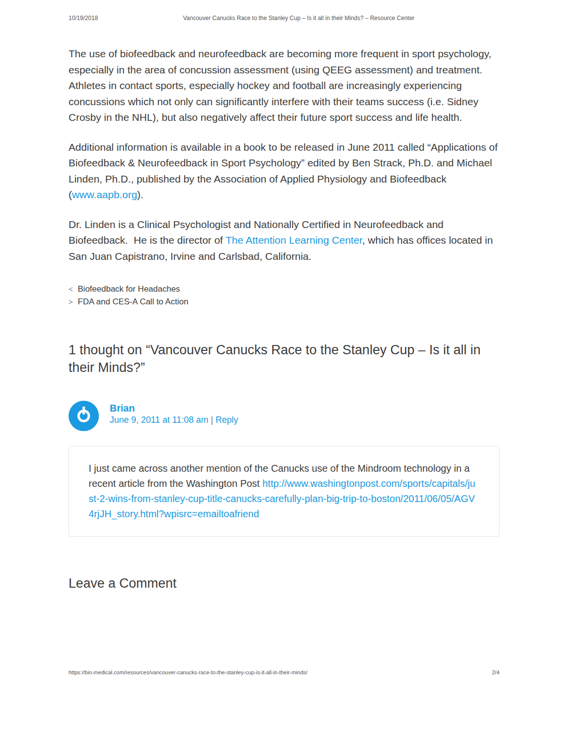10/19/2018 Vancouver Canucks Race to the Stanley Cup – Is it all in their Minds? – Resource Center
The use of biofeedback and neurofeedback are becoming more frequent in sport psychology, especially in the area of concussion assessment (using QEEG assessment) and treatment. Athletes in contact sports, especially hockey and football are increasingly experiencing concussions which not only can significantly interfere with their teams success (i.e. Sidney Crosby in the NHL), but also negatively affect their future sport success and life health.
Additional information is available in a book to be released in June 2011 called “Applications of Biofeedback & Neurofeedback in Sport Psychology” edited by Ben Strack, Ph.D. and Michael Linden, Ph.D., published by the Association of Applied Physiology and Biofeedback (www.aapb.org).
Dr. Linden is a Clinical Psychologist and Nationally Certified in Neurofeedback and Biofeedback. He is the director of The Attention Learning Center, which has offices located in San Juan Capistrano, Irvine and Carlsbad, California.
<Biofeedback for Headaches
>FDA and CES-A Call to Action
1 thought on “Vancouver Canucks Race to the Stanley Cup – Is it all in their Minds?”
Brian June 9, 2011 at 11:08 am | Reply
I just came across another mention of the Canucks use of the Mindroom technology in a recent article from the Washington Post http://www.washingtonpost.com/sports/capitals/just-2-wins-from-stanley-cup-title-canucks-carefully-plan-big-trip-to-boston/2011/06/05/AGV4rjJH_story.html?wpisrc=emailtoafriend
Leave a Comment
https://bio-medical.com/resources/vancouver-canucks-race-to-the-stanley-cup-is-it-all-in-their-minds/ 2/4